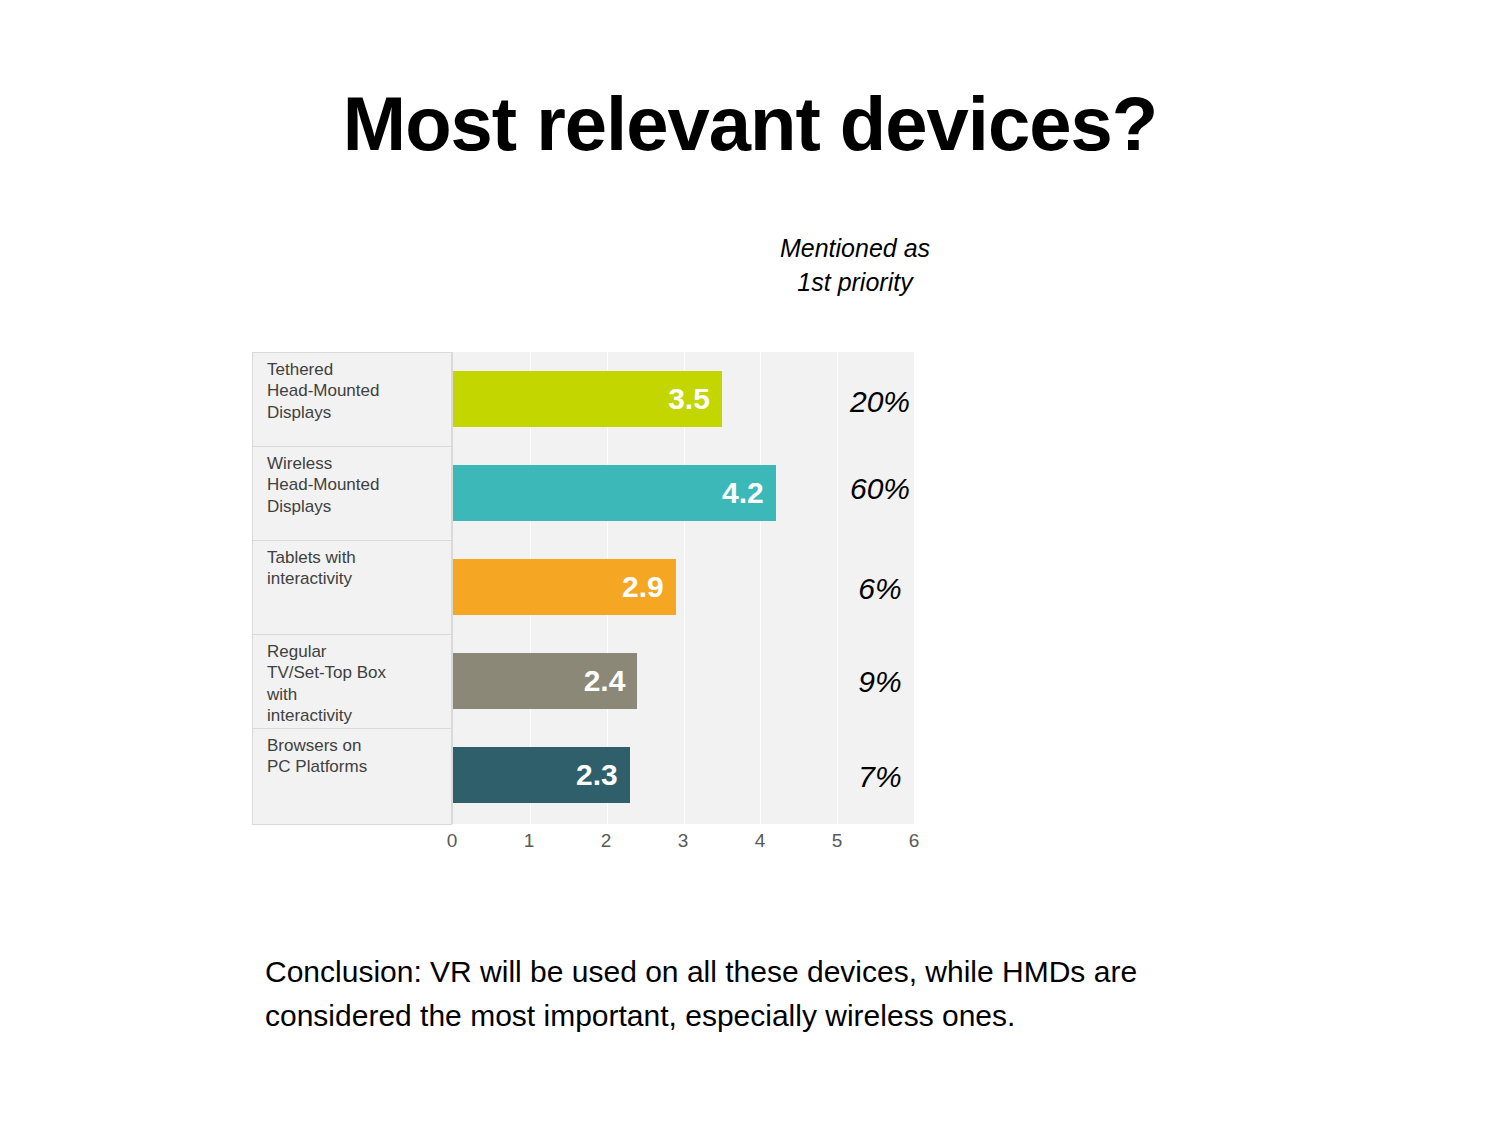Most relevant devices?
Mentioned as
1st priority
Tethered
Head-Mounted
Displays
Wireless
Head-Mounted
Displays
Tablets with
interactivity
Regular
TV/Set-Top Box
with
interactivity
Browsers on
PC Platforms
3.5
4.2
2.9
2.4
2.3
0 1 2 3 4 5 6
20%
60%
6%
9%
7%
Conclusion: VR will be used on all these devices, while HMDs are considered the most important, especially wireless ones.